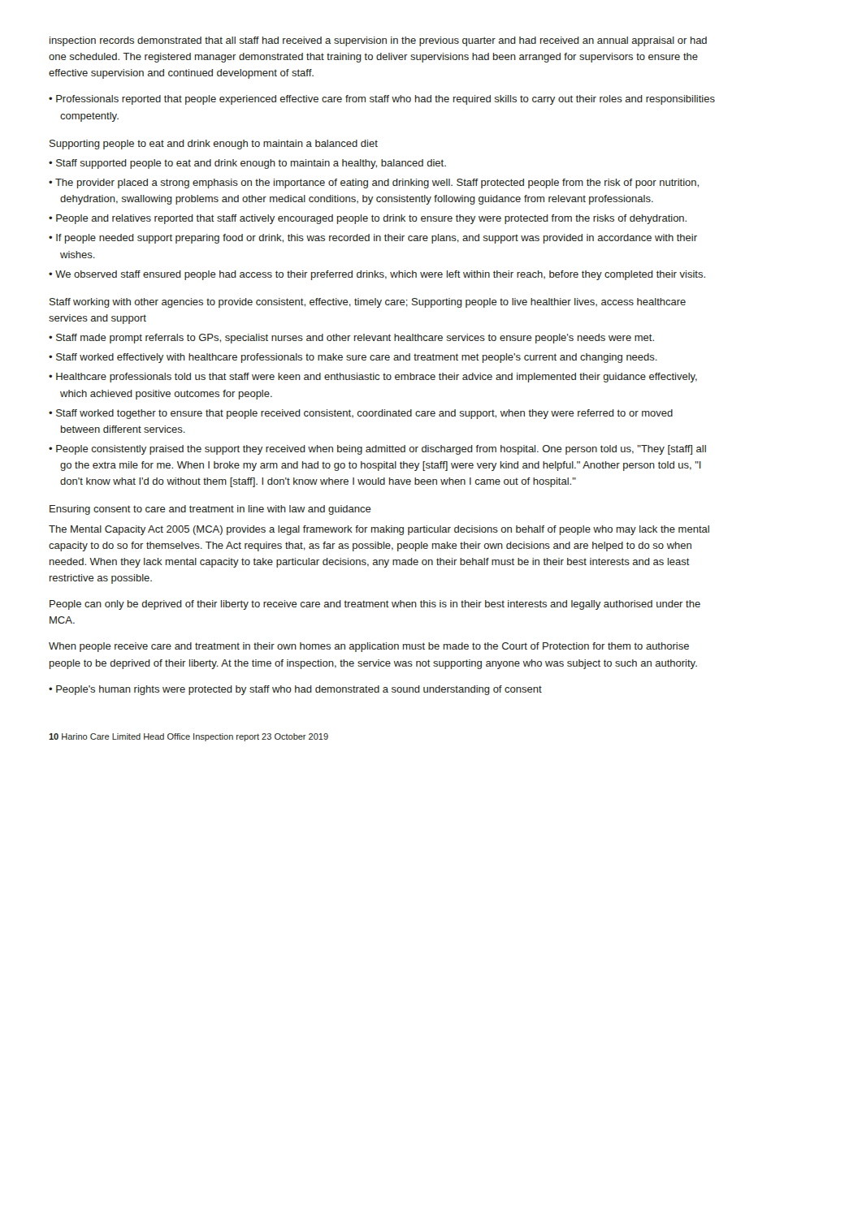inspection records demonstrated that all staff had received a supervision in the previous quarter and had received an annual appraisal or had one scheduled. The registered manager demonstrated that training to deliver supervisions had been arranged for supervisors to ensure the effective supervision and continued development of staff.
• Professionals reported that people experienced effective care from staff who had the required skills to carry out their roles and responsibilities competently.
Supporting people to eat and drink enough to maintain a balanced diet
• Staff supported people to eat and drink enough to maintain a healthy, balanced diet.
• The provider placed a strong emphasis on the importance of eating and drinking well. Staff protected people from the risk of poor nutrition, dehydration, swallowing problems and other medical conditions, by consistently following guidance from relevant professionals.
• People and relatives reported that staff actively encouraged people to drink to ensure they were protected from the risks of dehydration.
• If people needed support preparing food or drink, this was recorded in their care plans, and support was provided in accordance with their wishes.
• We observed staff ensured people had access to their preferred drinks, which were left within their reach, before they completed their visits.
Staff working with other agencies to provide consistent, effective, timely care; Supporting people to live healthier lives, access healthcare services and support
• Staff made prompt referrals to GPs, specialist nurses and other relevant healthcare services to ensure people's needs were met.
• Staff worked effectively with healthcare professionals to make sure care and treatment met people's current and changing needs.
• Healthcare professionals told us that staff were keen and enthusiastic to embrace their advice and implemented their guidance effectively, which achieved positive outcomes for people.
• Staff worked together to ensure that people received consistent, coordinated care and support, when they were referred to or moved between different services.
• People consistently praised the support they received when being admitted or discharged from hospital. One person told us, "They [staff] all go the extra mile for me. When I broke my arm and had to go to hospital they [staff] were very kind and helpful." Another person told us, "I don't know what I'd do without them [staff]. I don't know where I would have been when I came out of hospital."
Ensuring consent to care and treatment in line with law and guidance
The Mental Capacity Act 2005 (MCA) provides a legal framework for making particular decisions on behalf of people who may lack the mental capacity to do so for themselves. The Act requires that, as far as possible, people make their own decisions and are helped to do so when needed. When they lack mental capacity to take particular decisions, any made on their behalf must be in their best interests and as least restrictive as possible.
People can only be deprived of their liberty to receive care and treatment when this is in their best interests and legally authorised under the MCA.
When people receive care and treatment in their own homes an application must be made to the Court of Protection for them to authorise people to be deprived of their liberty. At the time of inspection, the service was not supporting anyone who was subject to such an authority.
• People's human rights were protected by staff who had demonstrated a sound understanding of consent
10 Harino Care Limited Head Office Inspection report 23 October 2019